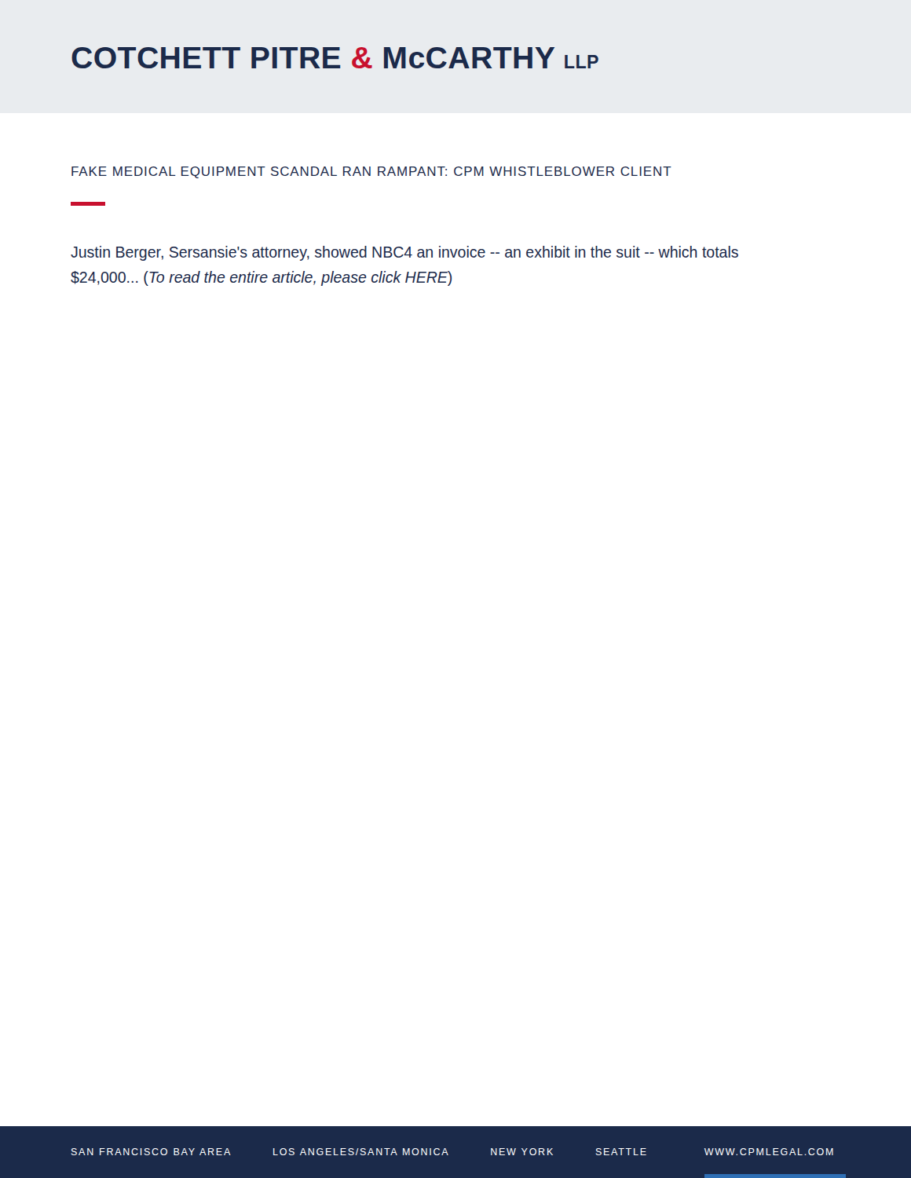COTCHETT PITRE & McCARTHY LLP
Fake Medical Equipment Scandal Ran Rampant: CPM Whistleblower Client
Justin Berger, Sersansie's attorney, showed NBC4 an invoice -- an exhibit in the suit -- which totals $24,000... (To read the entire article, please click HERE)
SAN FRANCISCO BAY AREA LOS ANGELES/SANTA MONICA NEW YORK SEATTLE
WWW.CPMLEGAL.COM